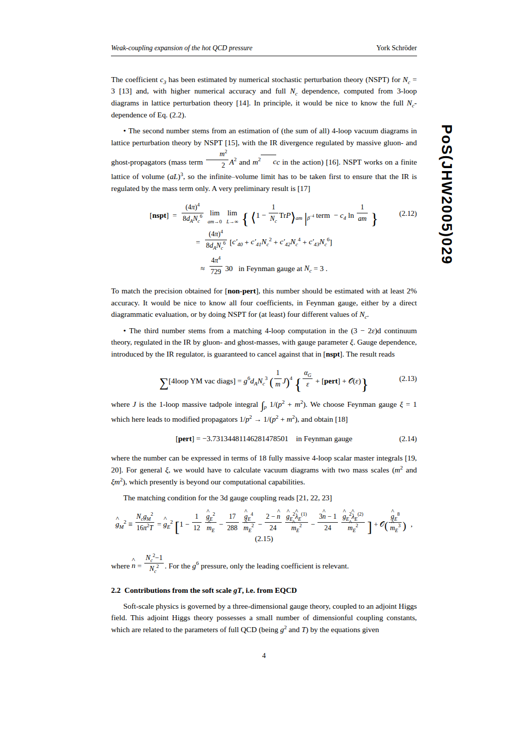Weak-coupling expansion of the hot QCD pressure York Schröder
PoS(JHW2005)029
The coefficient c3 has been estimated by numerical stochastic perturbation theory (NSPT) for Nc = 3 [13] and, with higher numerical accuracy and full Nc dependence, computed from 3-loop diagrams in lattice perturbation theory [14]. In principle, it would be nice to know the full Nc-dependence of Eq. (2.2).
The second number stems from an estimation of (the sum of all) 4-loop vacuum diagrams in lattice perturbation theory by NSPT [15], with the IR divergence regulated by massive gluon- and ghost-propagators (mass term m22 A2 and m2cc in the action) [16]. NSPT works on a finite lattice of volume (aL)3, so the infinite–volume limit has to be taken first to ensure that the IR is regulated by the mass term only. A very preliminary result is [17]
[nspt] = (4π)48dANc6 lim am→0 lim L→∞ { ⟨1 − 1 Nc Tr P⟩am |β−4 term − c4 ln 1 am }
(2.12)
= (4π)48dANc6 [c′40 + c′41Nc2 + c′42Nc4 + c′43Nc6]
≈ 4π4729 30 in Feynman gauge at Nc = 3 .
To match the precision obtained for [non-pert], this number should be estimated with at least 2% accuracy. It would be nice to know all four coefficients, in Feynman gauge, either by a direct diagrammatic evaluation, or by doing NSPT for (at least) four different values of Nc.
The third number stems from a matching 4-loop computation in the (3 − 2ε)d continuum theory, regulated in the IR by gluon- and ghost-masses, with gauge parameter ξ. Gauge dependence, introduced by the IR regulator, is guaranteed to cancel against that in [nspt]. The result reads
∑[4loop YM vac diags] = g6dANc3 (1 m J)4 {αG ε + [pert] + 𝒪(ε)}
(2.13)
where J is the 1-loop massive tadpole integral ∫p 1/(p2 + m2). We choose Feynman gauge ξ = 1 which here leads to modified propagators 1/p2 → 1/(p2 + m2), and obtain [18]
[pert] = −3.73134481146281478501 in Feynman gauge
(2.14)
where the number can be expressed in terms of 18 fully massive 4-loop scalar master integrals [19, 20]. For general ξ, we would have to calculate vacuum diagrams with two mass scales (m2 and ξm2), which presently is beyond our computational capabilities.
The matching condition for the 3d gauge coupling reads [21, 22, 23]
gM2 ≡ NcgM216π2T = gE2 [1 − 112 gE2 mE − 17288 gE4 mE2 − 2 − n 24 gE2λE(1) mE2 − 3n − 124 gE2λE(2) mE2 ] + 𝒪(gE8 mE3) ,(2.15)
where n = Nc2−1 Nc2. For the g6 pressure, only the leading coefficient is relevant.
2.2 Contributions from the soft scale gT, i.e. from EQCD
Soft-scale physics is governed by a three-dimensional gauge theory, coupled to an adjoint Higgs field. This adjoint Higgs theory possesses a small number of dimensionful coupling constants, which are related to the parameters of full QCD (being g2 and T) by the equations given
4